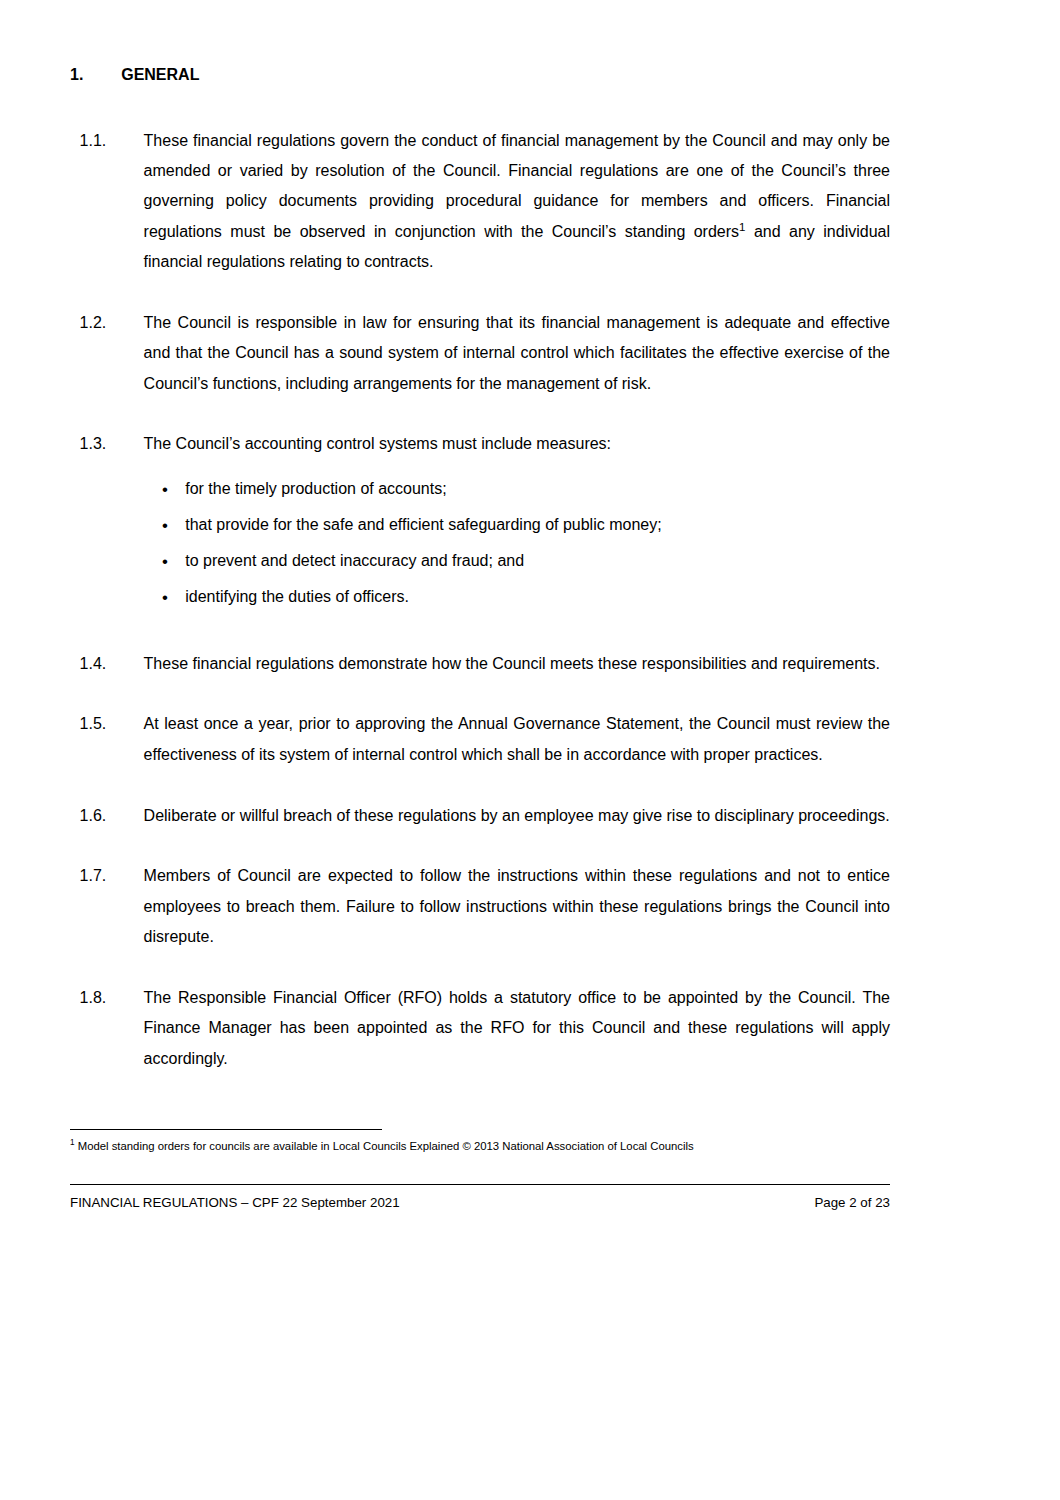1. GENERAL
1.1.
These financial regulations govern the conduct of financial management by the Council and may only be amended or varied by resolution of the Council. Financial regulations are one of the Council’s three governing policy documents providing procedural guidance for members and officers. Financial regulations must be observed in conjunction with the Council’s standing orders1 and any individual financial regulations relating to contracts.
1.2.
The Council is responsible in law for ensuring that its financial management is adequate and effective and that the Council has a sound system of internal control which facilitates the effective exercise of the Council’s functions, including arrangements for the management of risk.
1.3.
The Council’s accounting control systems must include measures:
for the timely production of accounts;
that provide for the safe and efficient safeguarding of public money;
to prevent and detect inaccuracy and fraud; and
identifying the duties of officers.
1.4.
These financial regulations demonstrate how the Council meets these responsibilities and requirements.
1.5.
At least once a year, prior to approving the Annual Governance Statement, the Council must review the effectiveness of its system of internal control which shall be in accordance with proper practices.
1.6.
Deliberate or willful breach of these regulations by an employee may give rise to disciplinary proceedings.
1.7.
Members of Council are expected to follow the instructions within these regulations and not to entice employees to breach them. Failure to follow instructions within these regulations brings the Council into disrepute.
1.8.
The Responsible Financial Officer (RFO) holds a statutory office to be appointed by the Council. The Finance Manager has been appointed as the RFO for this Council and these regulations will apply accordingly.
1 Model standing orders for councils are available in Local Councils Explained © 2013 National Association of Local Councils
FINANCIAL REGULATIONS – CPF 22 September 2021 Page 2 of 23